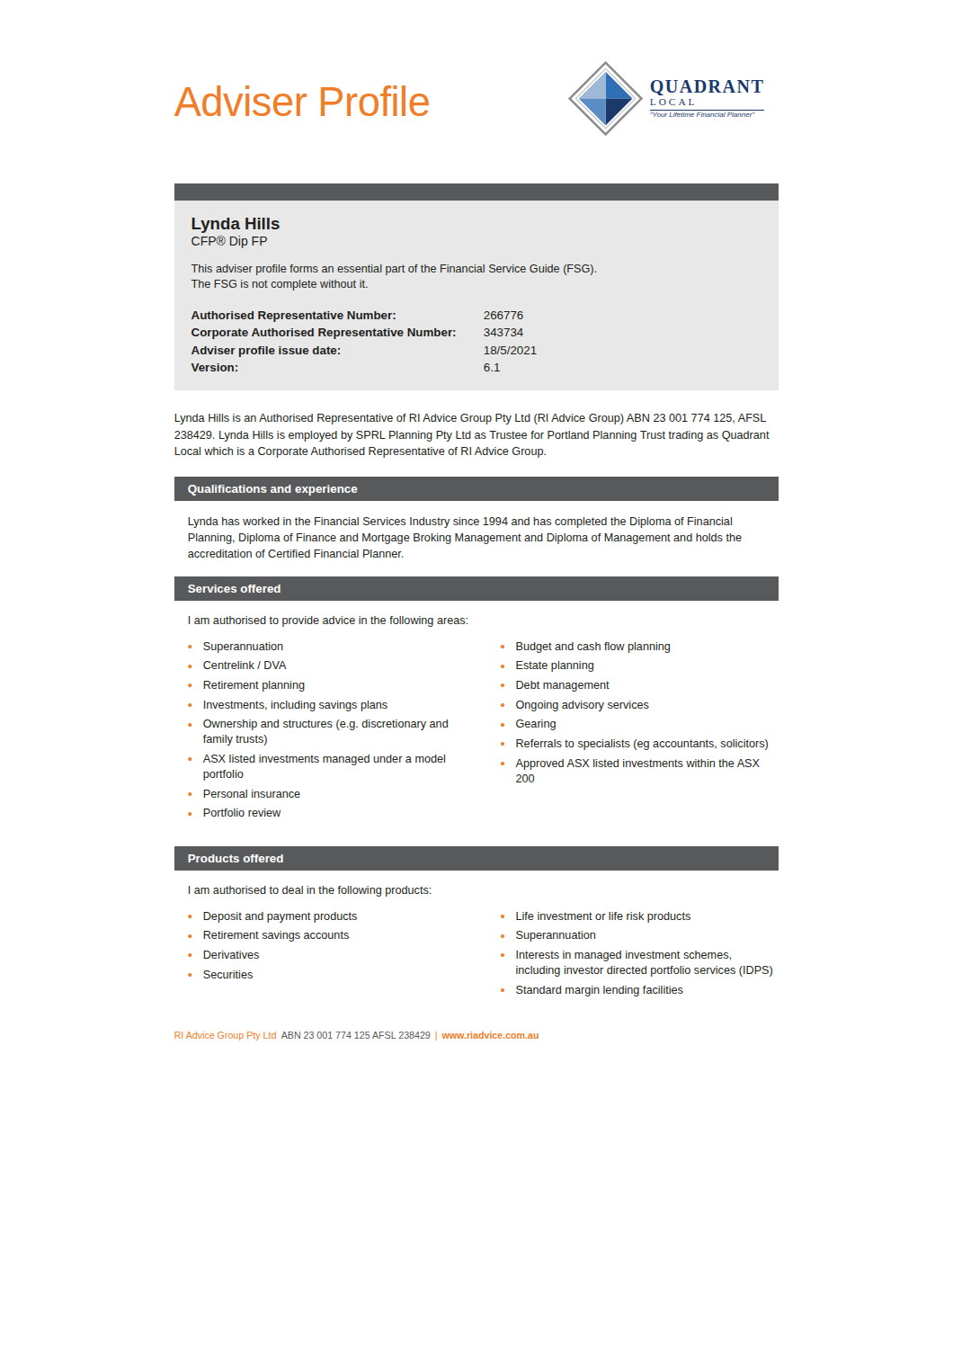Adviser Profile
QUADRANT LOCAL "Your Lifetime Financial Planner"
Lynda Hills
CFP® Dip FP
This adviser profile forms an essential part of the Financial Service Guide (FSG).
The FSG is not complete without it.
| Authorised Representative Number: | 266776 |
| Corporate Authorised Representative Number: | 343734 |
| Adviser profile issue date: | 18/5/2021 |
| Version: | 6.1 |
Lynda Hills is an Authorised Representative of RI Advice Group Pty Ltd (RI Advice Group) ABN 23 001 774 125, AFSL 238429. Lynda Hills is employed by SPRL Planning Pty Ltd as Trustee for Portland Planning Trust trading as Quadrant Local which is a Corporate Authorised Representative of RI Advice Group.
Qualifications and experience
Lynda has worked in the Financial Services Industry since 1994 and has completed the Diploma of Financial Planning, Diploma of Finance and Mortgage Broking Management and Diploma of Management and holds the accreditation of Certified Financial Planner.
Services offered
I am authorised to provide advice in the following areas:
Superannuation
Centrelink / DVA
Retirement planning
Investments, including savings plans
Ownership and structures (e.g. discretionary and family trusts)
ASX listed investments managed under a model portfolio
Personal insurance
Portfolio review
Budget and cash flow planning
Estate planning
Debt management
Ongoing advisory services
Gearing
Referrals to specialists (eg accountants, solicitors)
Approved ASX listed investments within the ASX 200
Products offered
I am authorised to deal in the following products:
Deposit and payment products
Retirement savings accounts
Derivatives
Securities
Life investment or life risk products
Superannuation
Interests in managed investment schemes, including investor directed portfolio services (IDPS)
Standard margin lending facilities
RI Advice Group Pty Ltd ABN 23 001 774 125 AFSL 238429 | www.riadvice.com.au